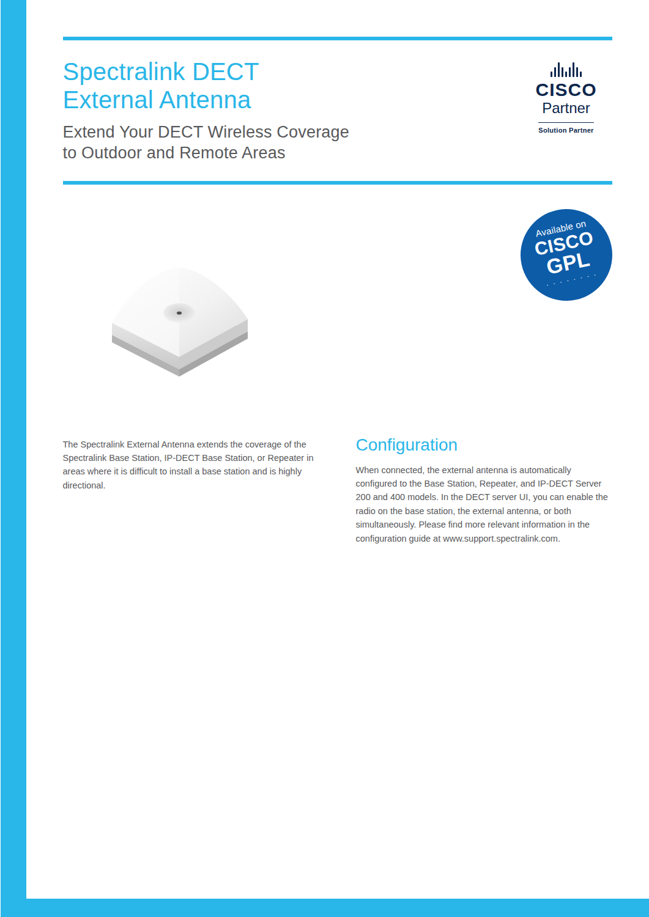Spectralink DECT
External Antenna
Extend Your DECT Wireless Coverage
to Outdoor and Remote Areas
CISCO
Partner
Solution Partner
Available on
CISCO
GPL
· · · · · · · ·
The Spectralink External Antenna extends the coverage of the Spectralink Base Station, IP-DECT Base Station, or Repeater in areas where it is difficult to install a base station and is highly directional.
Configuration
When connected, the external antenna is automatically configured to the Base Station, Repeater, and IP-DECT Server 200 and 400 models. In the DECT server UI, you can enable the radio on the base station, the external antenna, or both simultaneously. Please find more relevant information in the configuration guide at www.support.spectralink.com.